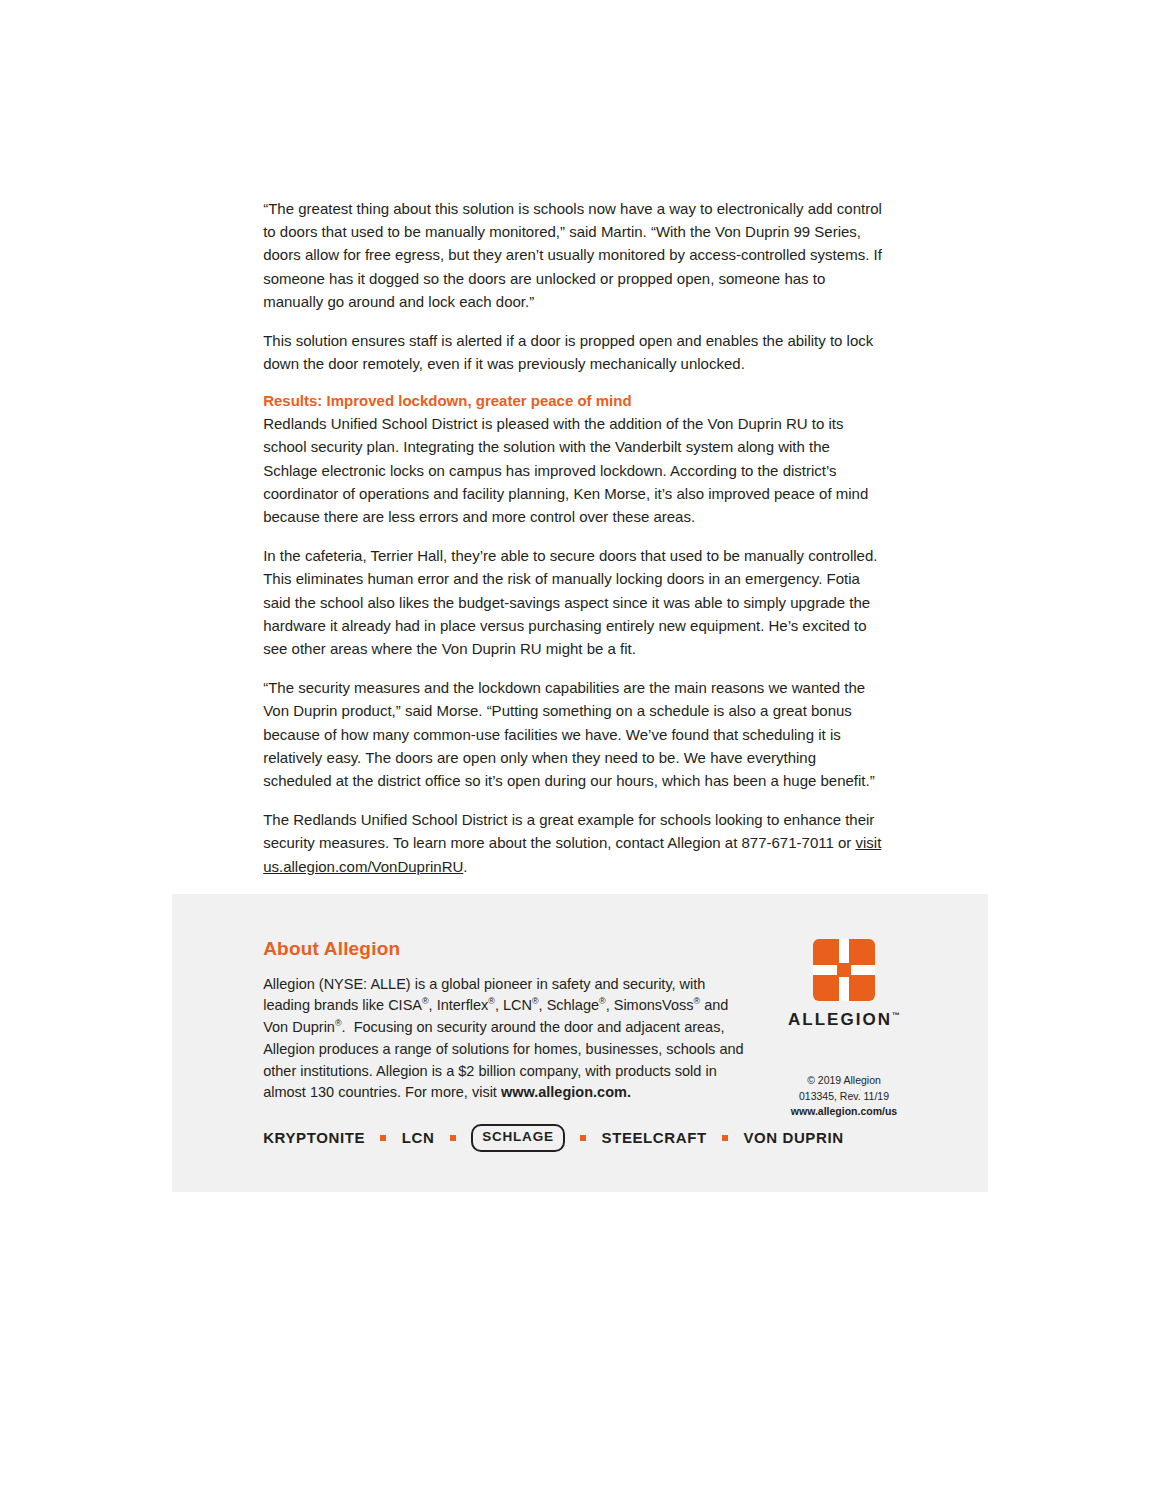“The greatest thing about this solution is schools now have a way to electronically add control to doors that used to be manually monitored,” said Martin. “With the Von Duprin 99 Series, doors allow for free egress, but they aren’t usually monitored by access-controlled systems. If someone has it dogged so the doors are unlocked or propped open, someone has to manually go around and lock each door.”
This solution ensures staff is alerted if a door is propped open and enables the ability to lock down the door remotely, even if it was previously mechanically unlocked.
Results: Improved lockdown, greater peace of mind
Redlands Unified School District is pleased with the addition of the Von Duprin RU to its school security plan. Integrating the solution with the Vanderbilt system along with the Schlage electronic locks on campus has improved lockdown. According to the district’s coordinator of operations and facility planning, Ken Morse, it’s also improved peace of mind because there are less errors and more control over these areas.
In the cafeteria, Terrier Hall, they’re able to secure doors that used to be manually controlled. This eliminates human error and the risk of manually locking doors in an emergency. Fotia said the school also likes the budget-savings aspect since it was able to simply upgrade the hardware it already had in place versus purchasing entirely new equipment. He’s excited to see other areas where the Von Duprin RU might be a fit.
“The security measures and the lockdown capabilities are the main reasons we wanted the Von Duprin product,” said Morse. “Putting something on a schedule is also a great bonus because of how many common-use facilities we have. We’ve found that scheduling it is relatively easy. The doors are open only when they need to be. We have everything scheduled at the district office so it’s open during our hours, which has been a huge benefit.”
The Redlands Unified School District is a great example for schools looking to enhance their security measures. To learn more about the solution, contact Allegion at 877-671-7011 or visit us.allegion.com/VonDuprinRU.
About Allegion
Allegion (NYSE: ALLE) is a global pioneer in safety and security, with leading brands like CISA®, Interflex®, LCN®, Schlage®, SimonsVoss® and Von Duprin®. Focusing on security around the door and adjacent areas, Allegion produces a range of solutions for homes, businesses, schools and other institutions. Allegion is a $2 billion company, with products sold in almost 130 countries. For more, visit www.allegion.com.
KRYPTONITE LCN SCHLAGE STEELCRAFT VON DUPRIN
ALLEGION™
© 2019 Allegion
013345, Rev. 11/19
www.allegion.com/us